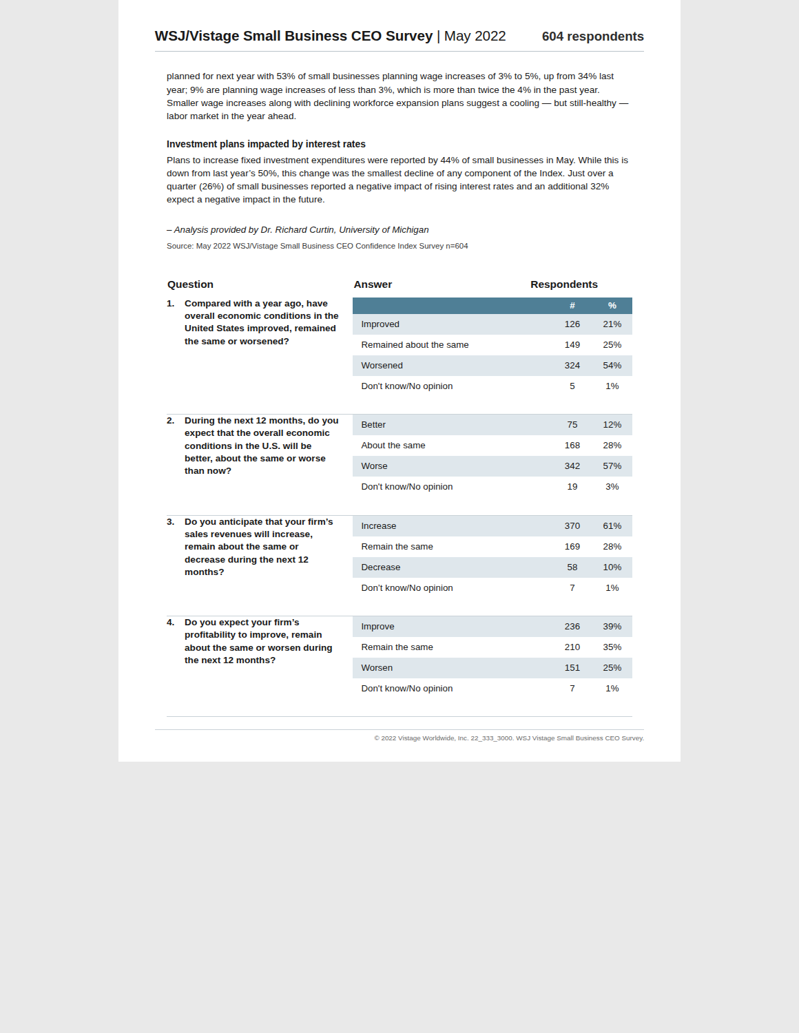WSJ/Vistage Small Business CEO Survey | May 2022
604 respondents
planned for next year with 53% of small businesses planning wage increases of 3% to 5%, up from 34% last year; 9% are planning wage increases of less than 3%, which is more than twice the 4% in the past year. Smaller wage increases along with declining workforce expansion plans suggest a cooling — but still-healthy — labor market in the year ahead.
Investment plans impacted by interest rates
Plans to increase fixed investment expenditures were reported by 44% of small businesses in May. While this is down from last year’s 50%, this change was the smallest decline of any component of the Index. Just over a quarter (26%) of small businesses reported a negative impact of rising interest rates and an additional 32% expect a negative impact in the future.
– Analysis provided by Dr. Richard Curtin, University of Michigan
Source: May 2022 WSJ/Vistage Small Business CEO Confidence Index Survey n=604
| Question | Answer | Respondents |
| --- | --- | --- |
| 1. Compared with a year ago, have overall economic conditions in the United States improved, remained the same or worsened? | / / # / % / / --- / --- / --- / / Improved / 126 / 21% / / Remained about the same / 149 / 25% / / Worsened / 324 / 54% / / Don't know/No opinion / 5 / 1% / |
| 2. During the next 12 months, do you expect that the overall economic conditions in the U.S. will be better, about the same or worse than now? | / Better / 75 / 12% / / About the same / 168 / 28% / / Worse / 342 / 57% / / Don't know/No opinion / 19 / 3% / |
| 3. Do you anticipate that your firm’s sales revenues will increase, remain about the same or decrease during the next 12 months? | / Increase / 370 / 61% / / Remain the same / 169 / 28% / / Decrease / 58 / 10% / / Don’t know/No opinion / 7 / 1% / |
| 4. Do you expect your firm’s profitability to improve, remain about the same or worsen during the next 12 months? | / Improve / 236 / 39% / / Remain the same / 210 / 35% / / Worsen / 151 / 25% / / Don't know/No opinion / 7 / 1% / |
© 2022 Vistage Worldwide, Inc. 22_333_3000. WSJ Vistage Small Business CEO Survey.